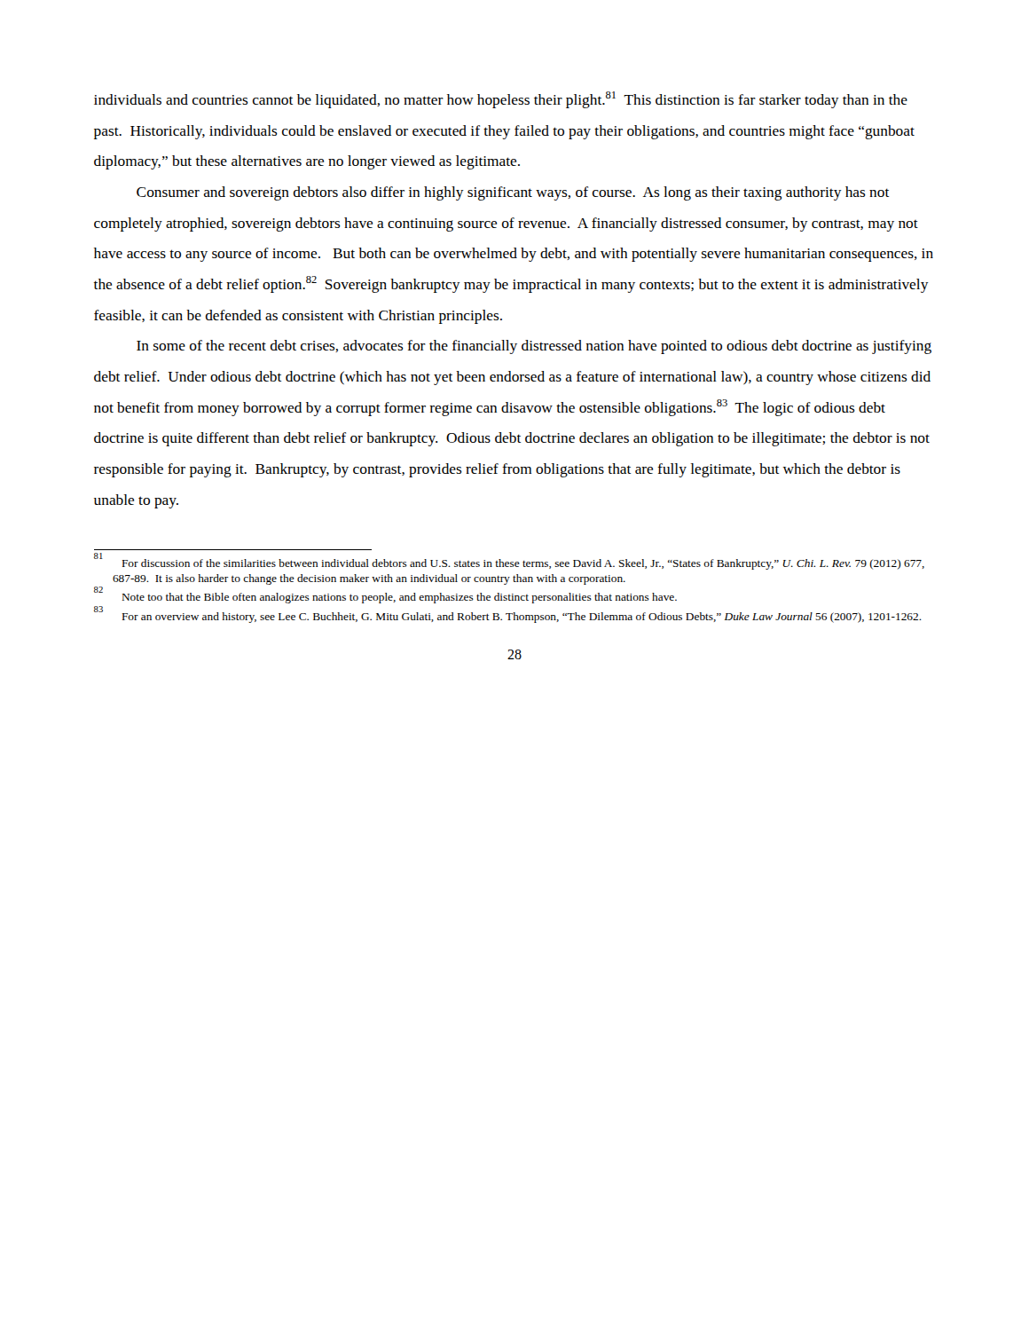individuals and countries cannot be liquidated, no matter how hopeless their plight.81 This distinction is far starker today than in the past. Historically, individuals could be enslaved or executed if they failed to pay their obligations, and countries might face “gunboat diplomacy,” but these alternatives are no longer viewed as legitimate.
Consumer and sovereign debtors also differ in highly significant ways, of course. As long as their taxing authority has not completely atrophied, sovereign debtors have a continuing source of revenue. A financially distressed consumer, by contrast, may not have access to any source of income. But both can be overwhelmed by debt, and with potentially severe humanitarian consequences, in the absence of a debt relief option.82 Sovereign bankruptcy may be impractical in many contexts; but to the extent it is administratively feasible, it can be defended as consistent with Christian principles.
In some of the recent debt crises, advocates for the financially distressed nation have pointed to odious debt doctrine as justifying debt relief. Under odious debt doctrine (which has not yet been endorsed as a feature of international law), a country whose citizens did not benefit from money borrowed by a corrupt former regime can disavow the ostensible obligations.83 The logic of odious debt doctrine is quite different than debt relief or bankruptcy. Odious debt doctrine declares an obligation to be illegitimate; the debtor is not responsible for paying it. Bankruptcy, by contrast, provides relief from obligations that are fully legitimate, but which the debtor is unable to pay.
81 For discussion of the similarities between individual debtors and U.S. states in these terms, see David A. Skeel, Jr., “States of Bankruptcy,” U. Chi. L. Rev. 79 (2012) 677, 687-89. It is also harder to change the decision maker with an individual or country than with a corporation.
82 Note too that the Bible often analogizes nations to people, and emphasizes the distinct personalities that nations have.
83 For an overview and history, see Lee C. Buchheit, G. Mitu Gulati, and Robert B. Thompson, “The Dilemma of Odious Debts,” Duke Law Journal 56 (2007), 1201-1262.
28